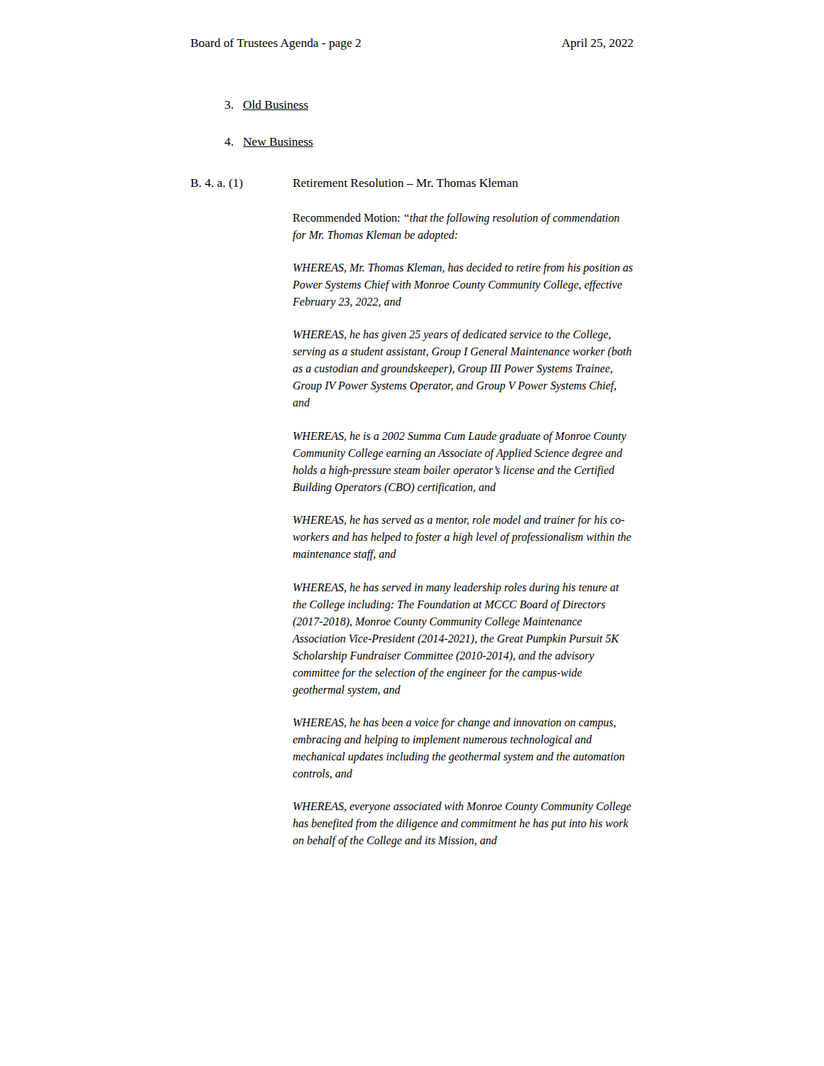Board of Trustees Agenda - page 2 April 25, 2022
3. Old Business
4. New Business
B. 4. a. (1)
Retirement Resolution – Mr. Thomas Kleman
Recommended Motion: “that the following resolution of commendation for Mr. Thomas Kleman be adopted:
WHEREAS, Mr. Thomas Kleman, has decided to retire from his position as Power Systems Chief with Monroe County Community College, effective February 23, 2022, and
WHEREAS, he has given 25 years of dedicated service to the College, serving as a student assistant, Group I General Maintenance worker (both as a custodian and groundskeeper), Group III Power Systems Trainee, Group IV Power Systems Operator, and Group V Power Systems Chief, and
WHEREAS, he is a 2002 Summa Cum Laude graduate of Monroe County Community College earning an Associate of Applied Science degree and holds a high-pressure steam boiler operator’s license and the Certified Building Operators (CBO) certification, and
WHEREAS, he has served as a mentor, role model and trainer for his co-workers and has helped to foster a high level of professionalism within the maintenance staff, and
WHEREAS, he has served in many leadership roles during his tenure at the College including: The Foundation at MCCC Board of Directors (2017-2018), Monroe County Community College Maintenance Association Vice-President (2014-2021), the Great Pumpkin Pursuit 5K Scholarship Fundraiser Committee (2010-2014), and the advisory committee for the selection of the engineer for the campus-wide geothermal system, and
WHEREAS, he has been a voice for change and innovation on campus, embracing and helping to implement numerous technological and mechanical updates including the geothermal system and the automation controls, and
WHEREAS, everyone associated with Monroe County Community College has benefited from the diligence and commitment he has put into his work on behalf of the College and its Mission, and